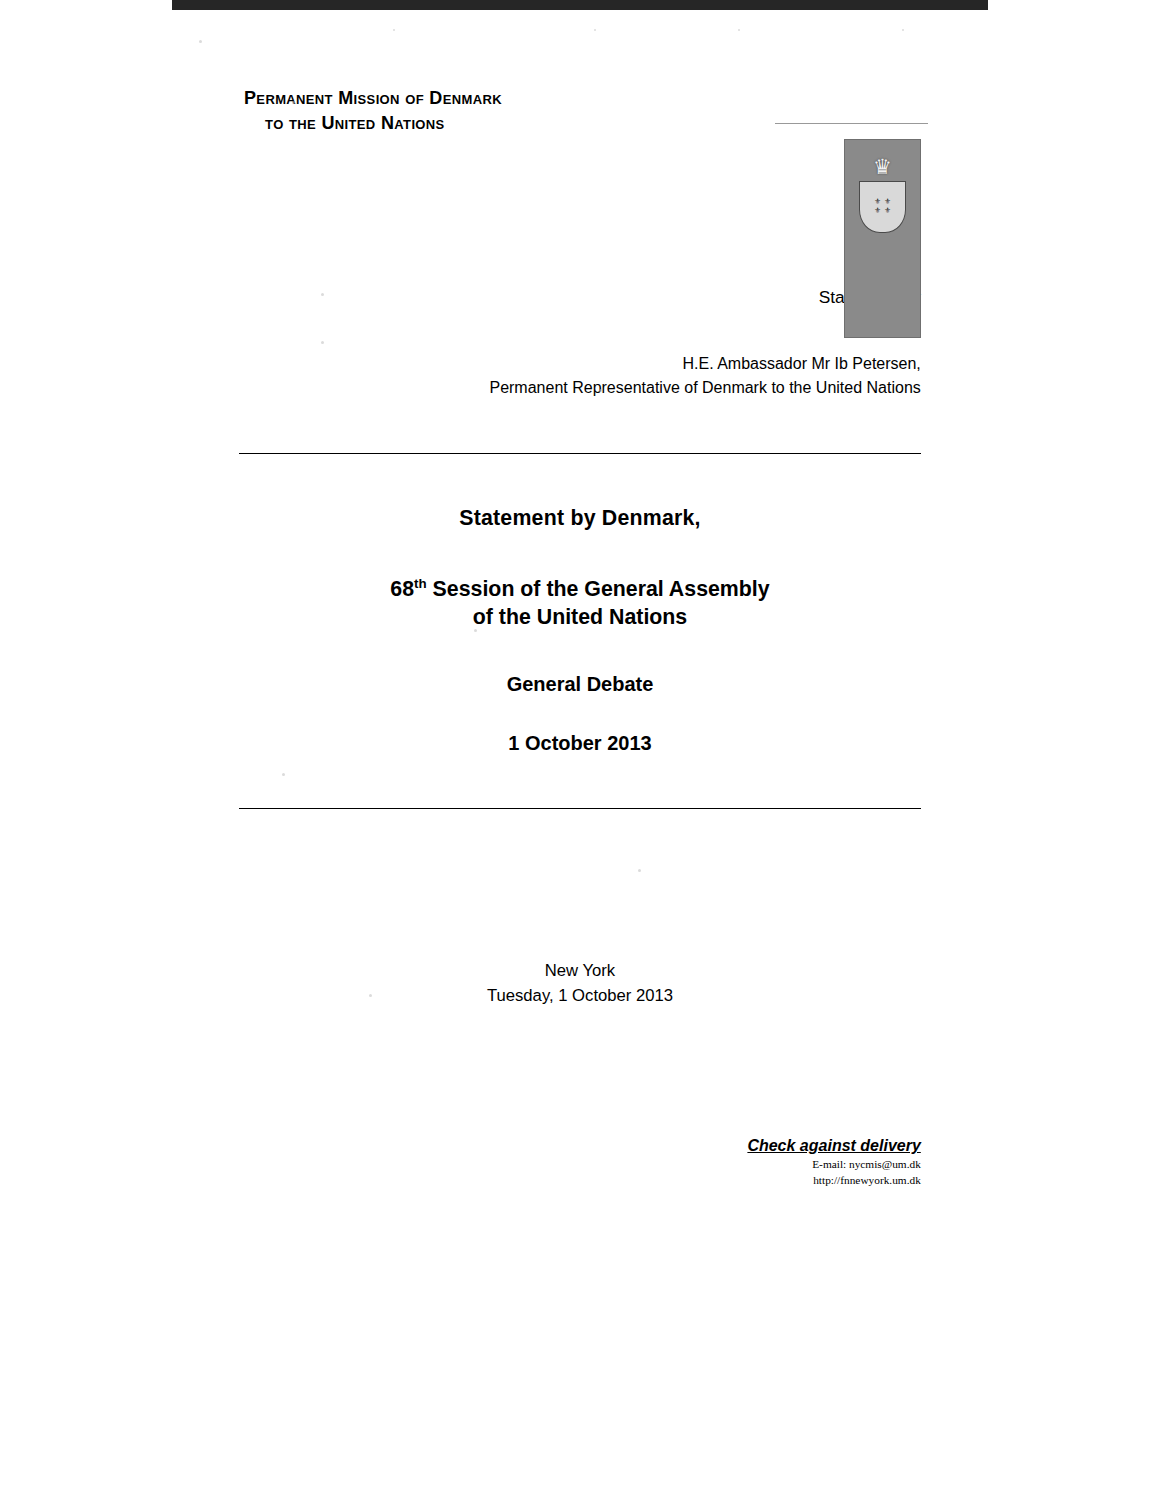Permanent Mission of Denmark
to the United Nations
♛
⚜ ⚜
⚜ ⚜
Statement by
H.E. Ambassador Mr Ib Petersen,
Permanent Representative of Denmark to the United Nations
Statement by Denmark,
68th Session of the General Assembly
of the United Nations
General Debate
1 October 2013
New York
Tuesday, 1 October 2013
Check against delivery
E-mail: nycmis@um.dk
http://fnnewyork.um.dk